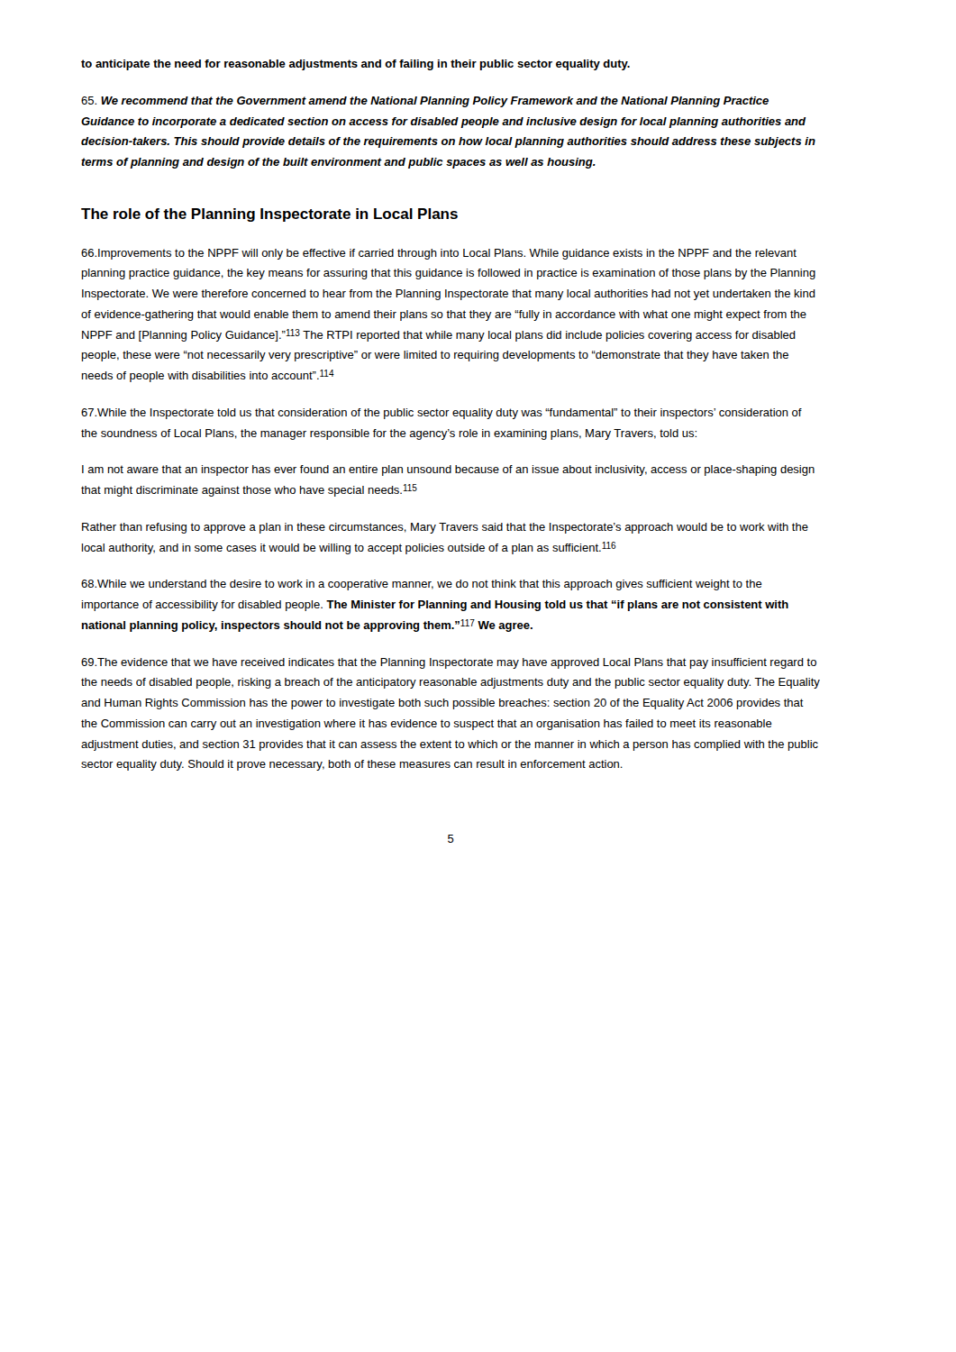to anticipate the need for reasonable adjustments and of failing in their public sector equality duty.
65. We recommend that the Government amend the National Planning Policy Framework and the National Planning Practice Guidance to incorporate a dedicated section on access for disabled people and inclusive design for local planning authorities and decision-takers. This should provide details of the requirements on how local planning authorities should address these subjects in terms of planning and design of the built environment and public spaces as well as housing.
The role of the Planning Inspectorate in Local Plans
66.Improvements to the NPPF will only be effective if carried through into Local Plans. While guidance exists in the NPPF and the relevant planning practice guidance, the key means for assuring that this guidance is followed in practice is examination of those plans by the Planning Inspectorate. We were therefore concerned to hear from the Planning Inspectorate that many local authorities had not yet undertaken the kind of evidence-gathering that would enable them to amend their plans so that they are “fully in accordance with what one might expect from the NPPF and [Planning Policy Guidance].”113 The RTPI reported that while many local plans did include policies covering access for disabled people, these were “not necessarily very prescriptive” or were limited to requiring developments to “demonstrate that they have taken the needs of people with disabilities into account”.114
67.While the Inspectorate told us that consideration of the public sector equality duty was “fundamental” to their inspectors’ consideration of the soundness of Local Plans, the manager responsible for the agency’s role in examining plans, Mary Travers, told us:
I am not aware that an inspector has ever found an entire plan unsound because of an issue about inclusivity, access or place-shaping design that might discriminate against those who have special needs.115
Rather than refusing to approve a plan in these circumstances, Mary Travers said that the Inspectorate’s approach would be to work with the local authority, and in some cases it would be willing to accept policies outside of a plan as sufficient.116
68.While we understand the desire to work in a cooperative manner, we do not think that this approach gives sufficient weight to the importance of accessibility for disabled people. The Minister for Planning and Housing told us that “if plans are not consistent with national planning policy, inspectors should not be approving them.”117 We agree.
69.The evidence that we have received indicates that the Planning Inspectorate may have approved Local Plans that pay insufficient regard to the needs of disabled people, risking a breach of the anticipatory reasonable adjustments duty and the public sector equality duty. The Equality and Human Rights Commission has the power to investigate both such possible breaches: section 20 of the Equality Act 2006 provides that the Commission can carry out an investigation where it has evidence to suspect that an organisation has failed to meet its reasonable adjustment duties, and section 31 provides that it can assess the extent to which or the manner in which a person has complied with the public sector equality duty. Should it prove necessary, both of these measures can result in enforcement action.
5